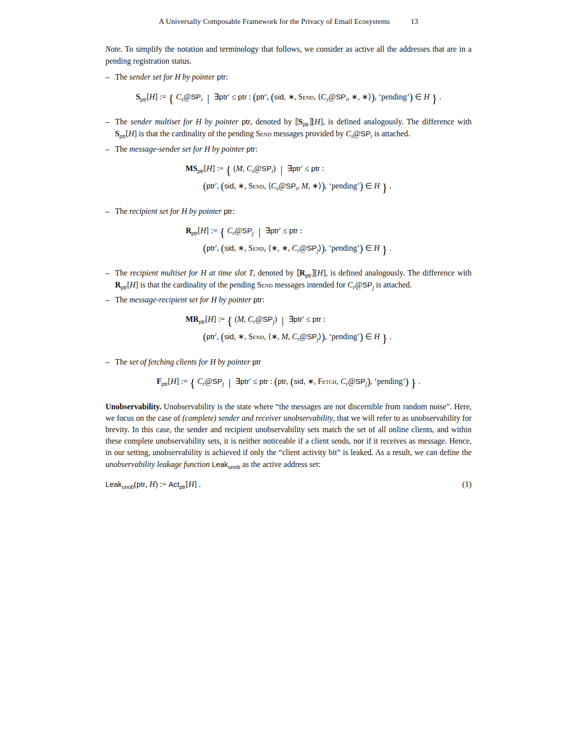A Universally Composable Framework for the Privacy of Email Ecosystems 13
Note. To simplify the notation and terminology that follows, we consider as active all the addresses that are in a pending registration status.
The sender set for H by pointer ptr:
Sptr[H] := { Cs@SPi | ∃ptr′ ≤ ptr : (ptr′, (sid, ∗, Send, ⟨Cs@SPi, ∗, ∗⟩), ‘pending’) ∈ H } .
The sender multiset for H by pointer ptr, denoted by ⟦Sptr⟧[H], is defined analogously. The difference with Sptr[H] is that the cardinality of the pending Send messages provided by Cs@SPi is attached.
The message-sender set for H by pointer ptr:
MSptr[H] := { (M, Cs@SPi) | ∃ptr′ ≤ ptr : (ptr′, (sid, ∗, Send, ⟨Cs@SPi, M, ∗⟩), ‘pending’) ∈ H } .
The recipient set for H by pointer ptr:
Rptr[H] := { Cr@SPj | ∃ptr′ ≤ ptr : (ptr′, (sid, ∗, Send, ⟨∗, ∗, Cr@SPj⟩), ‘pending’) ∈ H } .
The recipient multiset for H at time slot T, denoted by ⟦Rptr⟧[H], is defined analogously. The difference with Rptr[H] is that the cardinality of the pending Send messages intended for Cr@SPj is attached.
The message-recipient set for H by pointer ptr:
MRptr[H] := { (M, Cr@SPj) | ∃ptr′ ≤ ptr : (ptr′, (sid, ∗, Send, ⟨∗, M, Cr@SPj⟩), ‘pending’) ∈ H } .
The set of fetching clients for H by pointer ptr
Fptr[H] := { Cr@SPj | ∃ptr′ ≤ ptr : (ptr, (sid, ∗, Fetch, Cr@SPj), ‘pending’) } .
Unobservability. Unobservability is the state where “the messages are not discernible from random noise”. Here, we focus on the case of (complete) sender and receiver unobservability, that we will refer to as unobservability for brevity. In this case, the sender and recipient unobservability sets match the set of all online clients, and within these complete unobservability sets, it is neither noticeable if a client sends, nor if it receives as message. Hence, in our setting, unobservability is achieved if only the “client activity bit” is leaked. As a result, we can define the unobservability leakage function Leakunob as the active address set:
Leakunob(ptr, H) := Actptr[H] . (1)